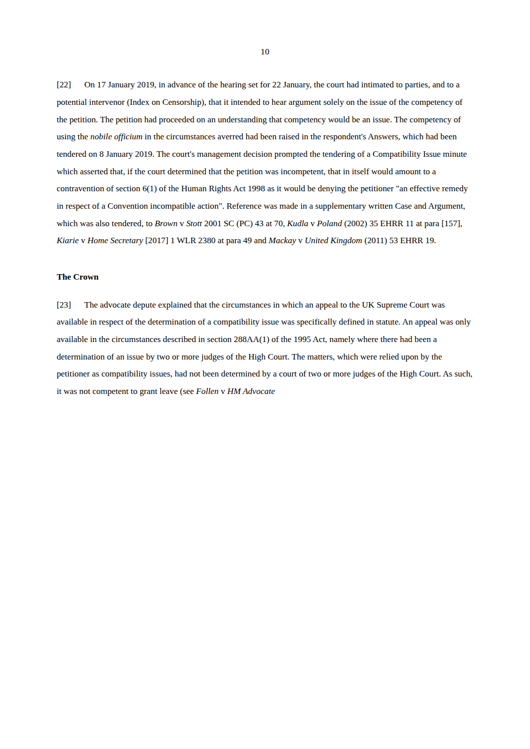10
[22] On 17 January 2019, in advance of the hearing set for 22 January, the court had intimated to parties, and to a potential intervenor (Index on Censorship), that it intended to hear argument solely on the issue of the competency of the petition. The petition had proceeded on an understanding that competency would be an issue. The competency of using the nobile officium in the circumstances averred had been raised in the respondent's Answers, which had been tendered on 8 January 2019. The court's management decision prompted the tendering of a Compatibility Issue minute which asserted that, if the court determined that the petition was incompetent, that in itself would amount to a contravention of section 6(1) of the Human Rights Act 1998 as it would be denying the petitioner "an effective remedy in respect of a Convention incompatible action". Reference was made in a supplementary written Case and Argument, which was also tendered, to Brown v Stott 2001 SC (PC) 43 at 70, Kudla v Poland (2002) 35 EHRR 11 at para [157], Kiarie v Home Secretary [2017] 1 WLR 2380 at para 49 and Mackay v United Kingdom (2011) 53 EHRR 19.
The Crown
[23] The advocate depute explained that the circumstances in which an appeal to the UK Supreme Court was available in respect of the determination of a compatibility issue was specifically defined in statute. An appeal was only available in the circumstances described in section 288AA(1) of the 1995 Act, namely where there had been a determination of an issue by two or more judges of the High Court. The matters, which were relied upon by the petitioner as compatibility issues, had not been determined by a court of two or more judges of the High Court. As such, it was not competent to grant leave (see Follen v HM Advocate